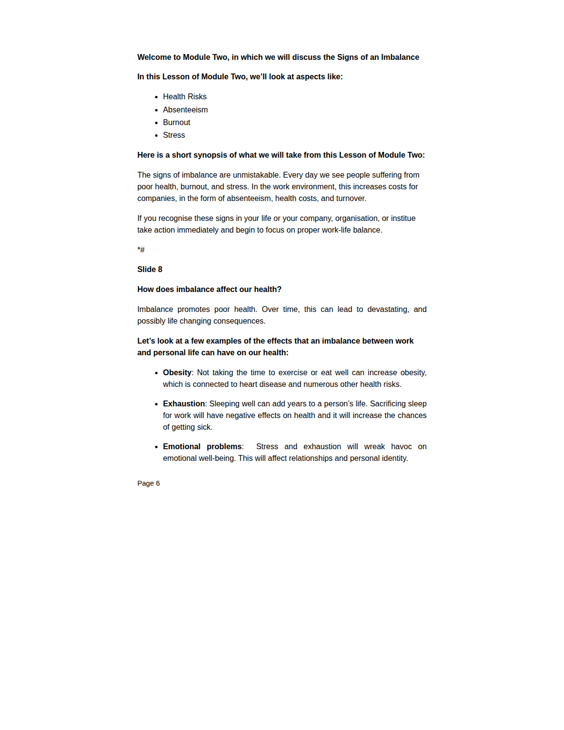Welcome to Module Two, in which we will discuss the Signs of an Imbalance
In this Lesson of Module Two, we’ll look at aspects like:
Health Risks
Absenteeism
Burnout
Stress
Here is a short synopsis of what we will take from this Lesson of Module Two:
The signs of imbalance are unmistakable. Every day we see people suffering from poor health, burnout, and stress. In the work environment, this increases costs for companies, in the form of absenteeism, health costs, and turnover.
If you recognise these signs in your life or your company, organisation, or institue take action immediately and begin to focus on proper work-life balance.
*#
Slide 8
How does imbalance affect our health?
Imbalance promotes poor health. Over time, this can lead to devastating, and possibly life changing consequences.
Let’s look at a few examples of the effects that an imbalance between work and personal life can have on our health:
Obesity: Not taking the time to exercise or eat well can increase obesity, which is connected to heart disease and numerous other health risks.
Exhaustion: Sleeping well can add years to a person’s life. Sacrificing sleep for work will have negative effects on health and it will increase the chances of getting sick.
Emotional problems: Stress and exhaustion will wreak havoc on emotional well-being. This will affect relationships and personal identity.
Page 6